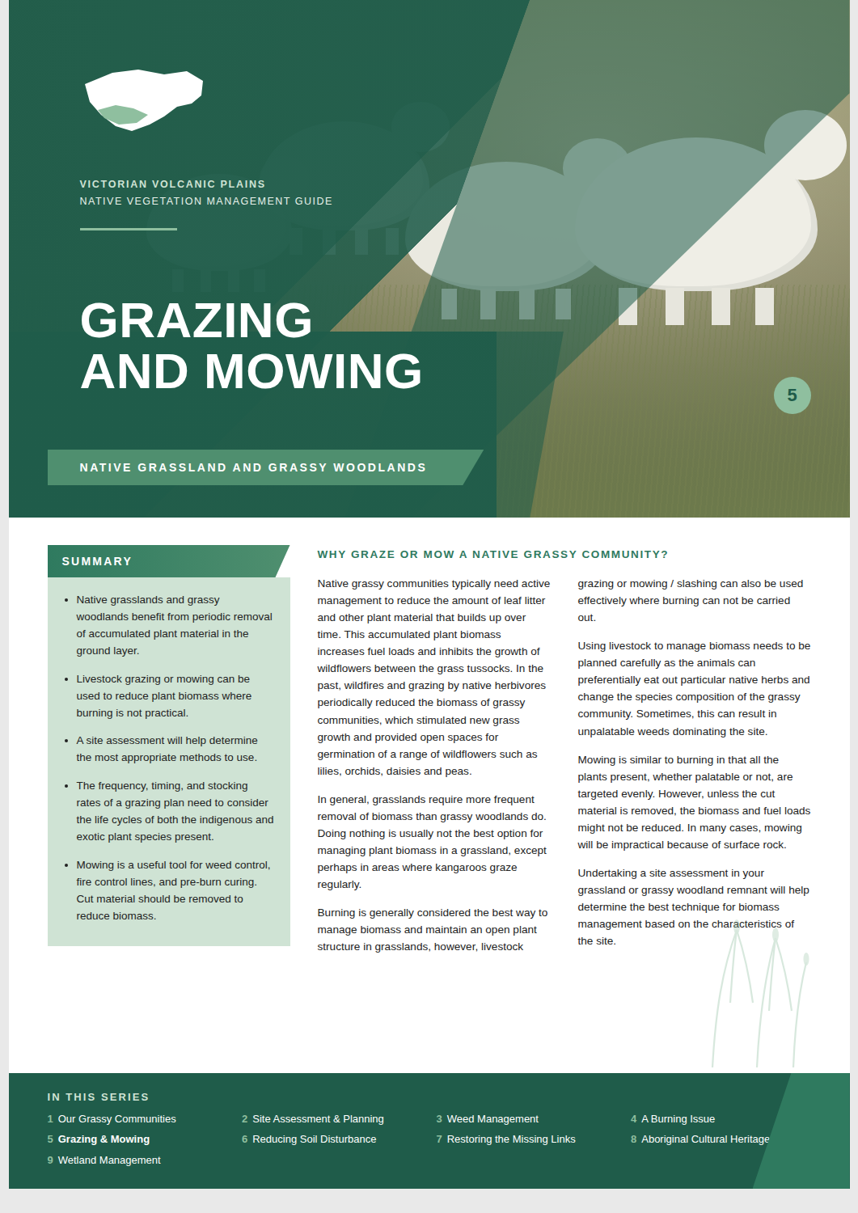VICTORIAN VOLCANIC PLAINS NATIVE VEGETATION MANAGEMENT GUIDE
GRAZING
AND MOWING
5
NATIVE GRASSLAND AND GRASSY WOODLANDS
SUMMARY
Native grasslands and grassy woodlands benefit from periodic removal of accumulated plant material in the ground layer.
Livestock grazing or mowing can be used to reduce plant biomass where burning is not practical.
A site assessment will help determine the most appropriate methods to use.
The frequency, timing, and stocking rates of a grazing plan need to consider the life cycles of both the indigenous and exotic plant species present.
Mowing is a useful tool for weed control, fire control lines, and pre-burn curing. Cut material should be removed to reduce biomass.
WHY GRAZE OR MOW A NATIVE GRASSY COMMUNITY?
Native grassy communities typically need active management to reduce the amount of leaf litter and other plant material that builds up over time. This accumulated plant biomass increases fuel loads and inhibits the growth of wildflowers between the grass tussocks. In the past, wildfires and grazing by native herbivores periodically reduced the biomass of grassy communities, which stimulated new grass growth and provided open spaces for germination of a range of wildflowers such as lilies, orchids, daisies and peas.
In general, grasslands require more frequent removal of biomass than grassy woodlands do. Doing nothing is usually not the best option for managing plant biomass in a grassland, except perhaps in areas where kangaroos graze regularly.
Burning is generally considered the best way to manage biomass and maintain an open plant structure in grasslands, however, livestock grazing or mowing / slashing can also be used effectively where burning can not be carried out.
Using livestock to manage biomass needs to be planned carefully as the animals can preferentially eat out particular native herbs and change the species composition of the grassy community. Sometimes, this can result in unpalatable weeds dominating the site.
Mowing is similar to burning in that all the plants present, whether palatable or not, are targeted evenly. However, unless the cut material is removed, the biomass and fuel loads might not be reduced. In many cases, mowing will be impractical because of surface rock.
Undertaking a site assessment in your grassland or grassy woodland remnant will help determine the best technique for biomass management based on the characteristics of the site.
IN THIS SERIES
1 Our Grassy Communities
2 Site Assessment & Planning
3 Weed Management
4 A Burning Issue
5 Grazing & Mowing
6 Reducing Soil Disturbance
7 Restoring the Missing Links
8 Aboriginal Cultural Heritage
9 Wetland Management